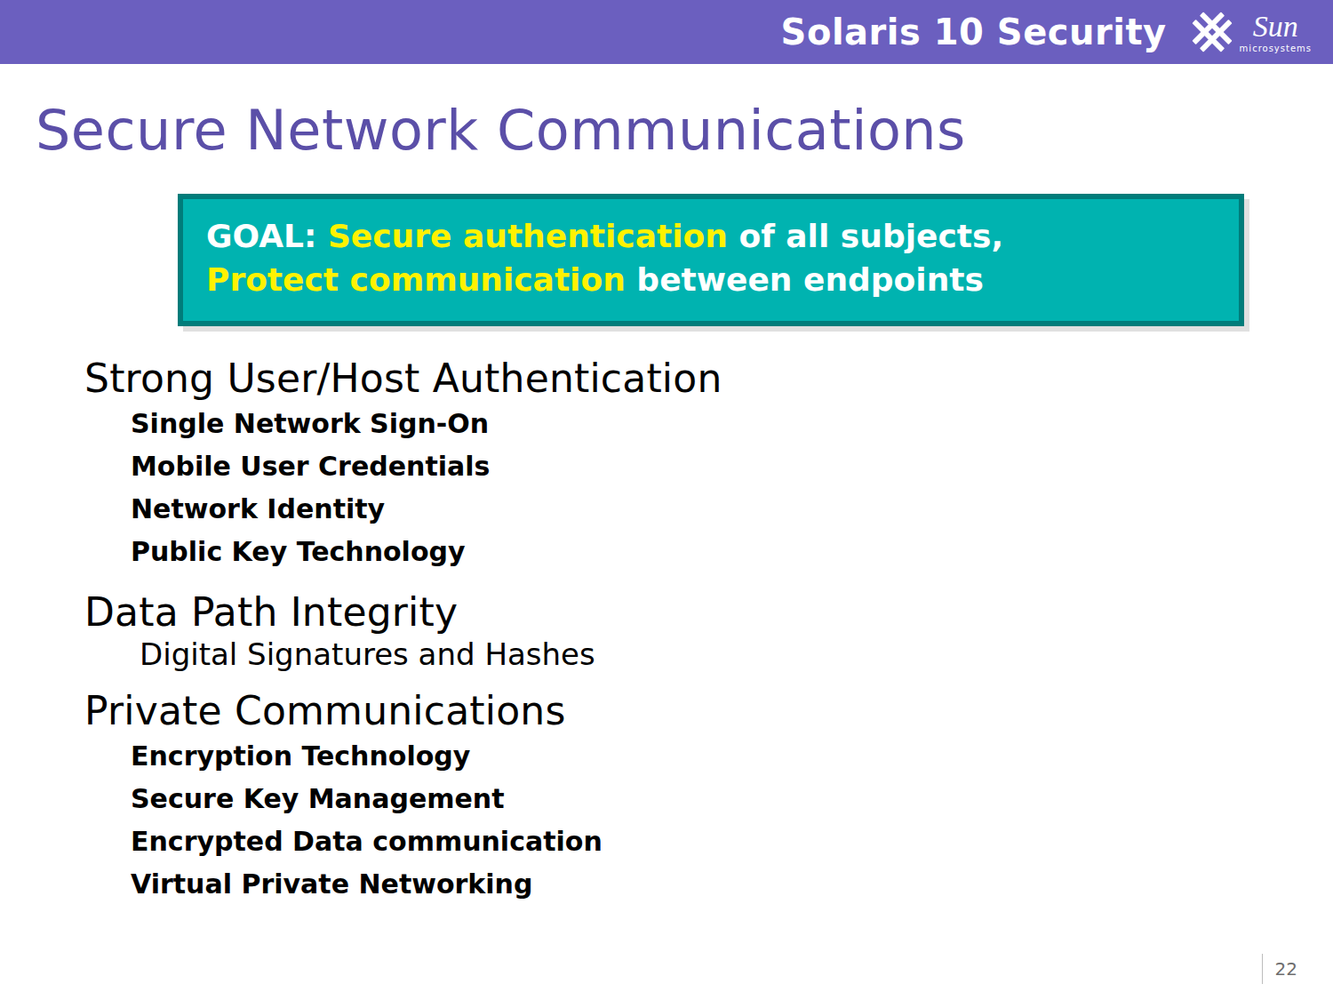Solaris 10 Security
Sun
microsystems
Secure Network Communications
GOAL: Secure authentication of all subjects,
Protect communication between endpoints
Strong User/Host Authentication
Single Network Sign-On
Mobile User Credentials
Network Identity
Public Key Technology
Data Path Integrity
Digital Signatures and Hashes
Private Communications
Encryption Technology
Secure Key Management
Encrypted Data communication
Virtual Private Networking
22